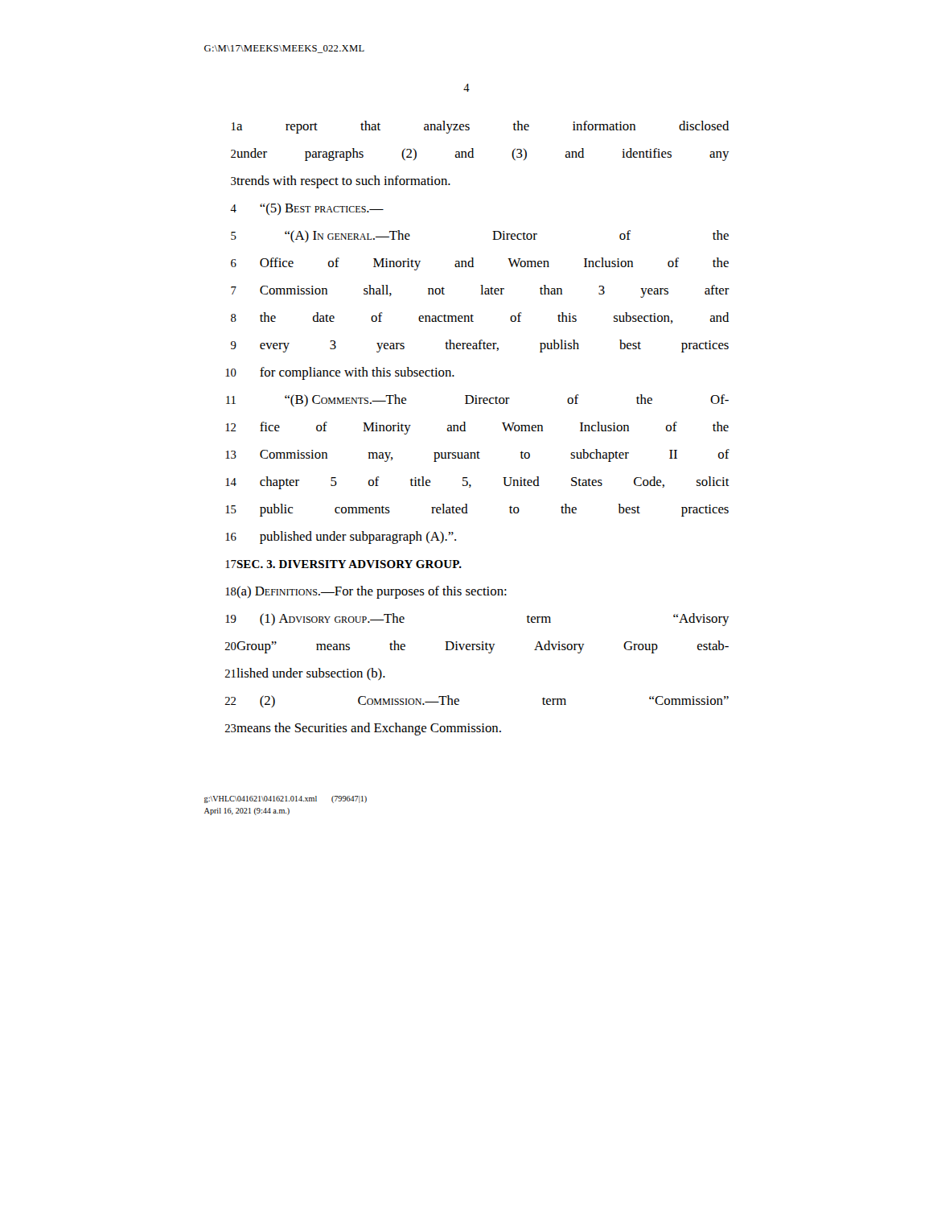G:\M\17\MEEKS\MEEKS_022.XML
4
| 1 | a report that analyzes the information disclosed |
| 2 | under paragraphs (2) and (3) and identifies any |
| 3 | trends with respect to such information. |
| 4 | “(5) Best practices .— |
| 5 | “(A) In general .—The Director of the |
| 6 | Office of Minority and Women Inclusion of the |
| 7 | Commission shall, not later than 3 years after |
| 8 | the date of enactment of this subsection, and |
| 9 | every 3 years thereafter, publish best practices |
| 10 | for compliance with this subsection. |
| 11 | “(B) Comments .—The Director of the Of- |
| 12 | fice of Minority and Women Inclusion of the |
| 13 | Commission may, pursuant to subchapter II of |
| 14 | chapter 5 of title 5, United States Code, solicit |
| 15 | public comments related to the best practices |
| 16 | published under subparagraph (A).”. |
| 17 | SEC. 3. DIVERSITY ADVISORY GROUP. |
| 18 | (a) Definitions .—For the purposes of this section: |
| 19 | (1) Advisory group .—The term “Advisory |
| 20 | Group” means the Diversity Advisory Group estab- |
| 21 | lished under subsection (b). |
| 22 | (2) Commission .—The term “Commission” |
| 23 | means the Securities and Exchange Commission. |
g:\VHLC\041621\041621.014.xml (799647|1)
April 16, 2021 (9:44 a.m.)